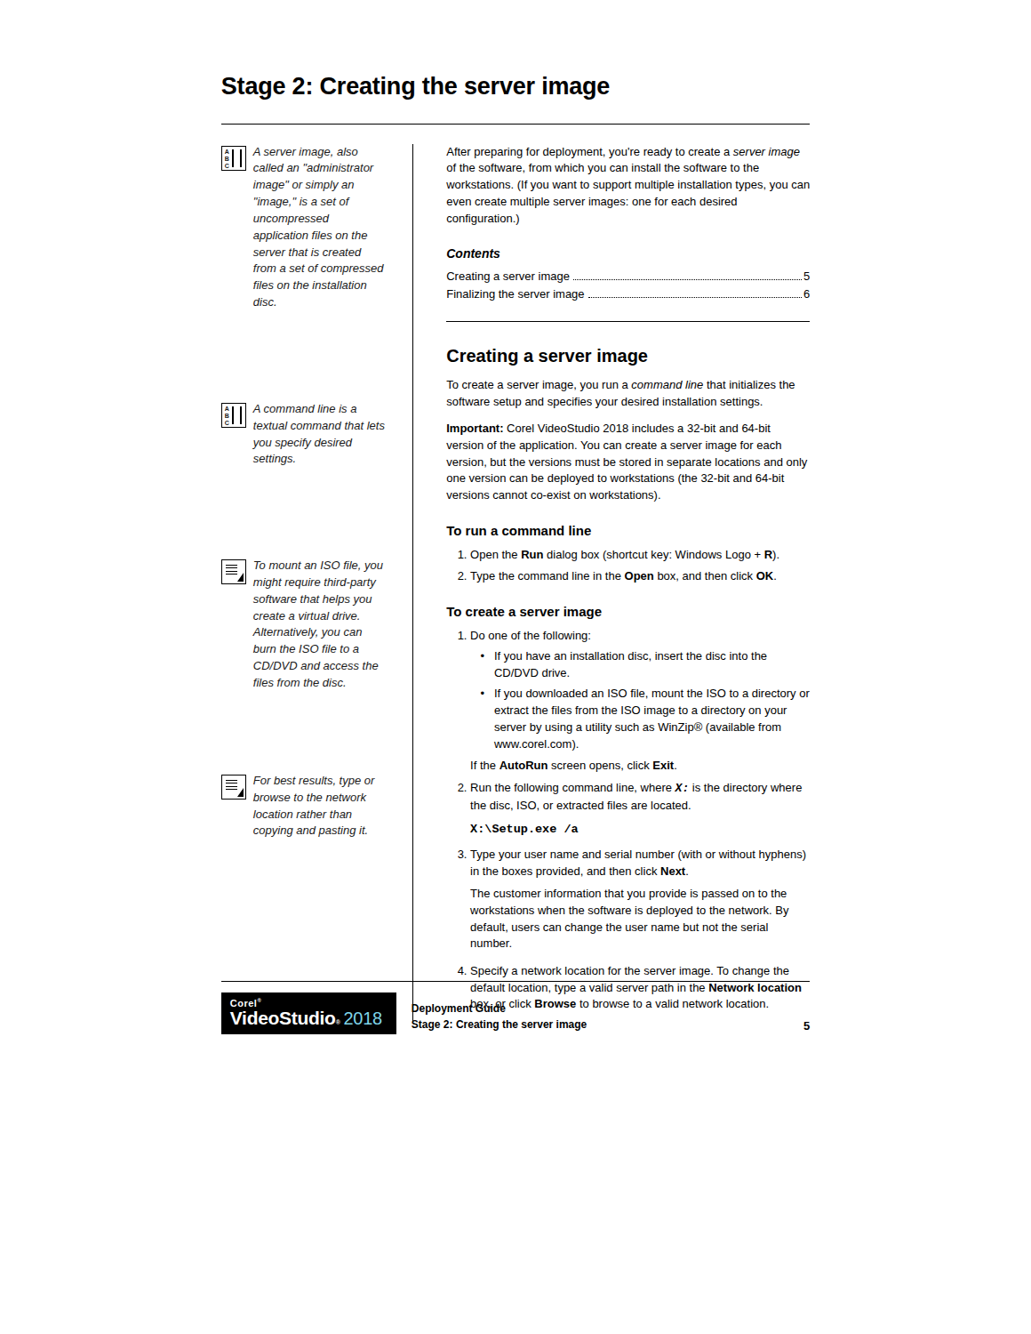Stage 2: Creating the server image
C
A server image, also called an "administrator image" or simply an "image," is a set of uncompressed application files on the server that is created from a set of compressed files on the installation disc.
C
A command line is a textual command that lets you specify desired settings.
To mount an ISO file, you might require third-party software that helps you create a virtual drive. Alternatively, you can burn the ISO file to a CD/DVD and access the files from the disc.
For best results, type or browse to the network location rather than copying and pasting it.
After preparing for deployment, you're ready to create a server image of the software, from which you can install the software to the workstations. (If you want to support multiple installation types, you can even create multiple server images: one for each desired configuration.)
Contents
Creating a server image 5
Finalizing the server image 6
Creating a server image
To create a server image, you run a command line that initializes the software setup and specifies your desired installation settings.
Important: Corel VideoStudio 2018 includes a 32-bit and 64-bit version of the application. You can create a server image for each version, but the versions must be stored in separate locations and only one version can be deployed to workstations (the 32-bit and 64-bit versions cannot co-exist on workstations).
To run a command line
Open the Run dialog box (shortcut key: Windows Logo + R).
Type the command line in the Open box, and then click OK.
To create a server image
Do one of the following:
If you have an installation disc, insert the disc into the CD/DVD drive.
If you downloaded an ISO file, mount the ISO to a directory or extract the files from the ISO image to a directory on your server by using a utility such as WinZip® (available from www.corel.com).
If the AutoRun screen opens, click Exit.
Run the following command line, where X: is the directory where the disc, ISO, or extracted files are located.
X:\Setup.exe /a
Type your user name and serial number (with or without hyphens) in the boxes provided, and then click Next.
The customer information that you provide is passed on to the workstations when the software is deployed to the network. By default, users can change the user name but not the serial number.
Specify a network location for the server image. To change the default location, type a valid server path in the Network location box, or click Browse to browse to a valid network location.
Corel®
VideoStudio®2018
Deployment Guide
Stage 2: Creating the server image
5